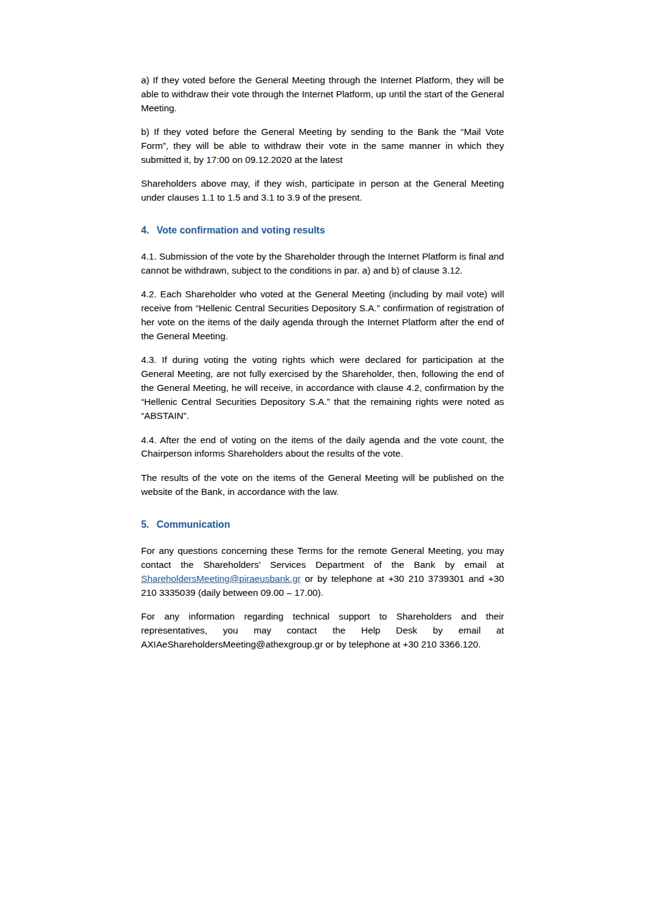a) If they voted before the General Meeting through the Internet Platform, they will be able to withdraw their vote through the Internet Platform, up until the start of the General Meeting.
b) If they voted before the General Meeting by sending to the Bank the “Mail Vote Form”, they will be able to withdraw their vote in the same manner in which they submitted it, by 17:00 on 09.12.2020 at the latest
Shareholders above may, if they wish, participate in person at the General Meeting under clauses 1.1 to 1.5 and 3.1 to 3.9 of the present.
4. Vote confirmation and voting results
4.1. Submission of the vote by the Shareholder through the Internet Platform is final and cannot be withdrawn, subject to the conditions in par. a) and b) of clause 3.12.
4.2. Each Shareholder who voted at the General Meeting (including by mail vote) will receive from “Hellenic Central Securities Depository S.A.” confirmation of registration of her vote on the items of the daily agenda through the Internet Platform after the end of the General Meeting.
4.3. If during voting the voting rights which were declared for participation at the General Meeting, are not fully exercised by the Shareholder, then, following the end of the General Meeting, he will receive, in accordance with clause 4.2, confirmation by the “Hellenic Central Securities Depository S.A.” that the remaining rights were noted as “ABSTAIN”.
4.4. After the end of voting on the items of the daily agenda and the vote count, the Chairperson informs Shareholders about the results of the vote.
The results of the vote on the items of the General Meeting will be published on the website of the Bank, in accordance with the law.
5. Communication
For any questions concerning these Terms for the remote General Meeting, you may contact the Shareholders’ Services Department of the Bank by email at ShareholdersMeeting@piraeusbank.gr or by telephone at +30 210 3739301 and +30 210 3335039 (daily between 09.00 – 17.00).
For any information regarding technical support to Shareholders and their representatives, you may contact the Help Desk by email at AXIAeShareholdersMeeting@athexgroup.gr or by telephone at +30 210 3366.120.